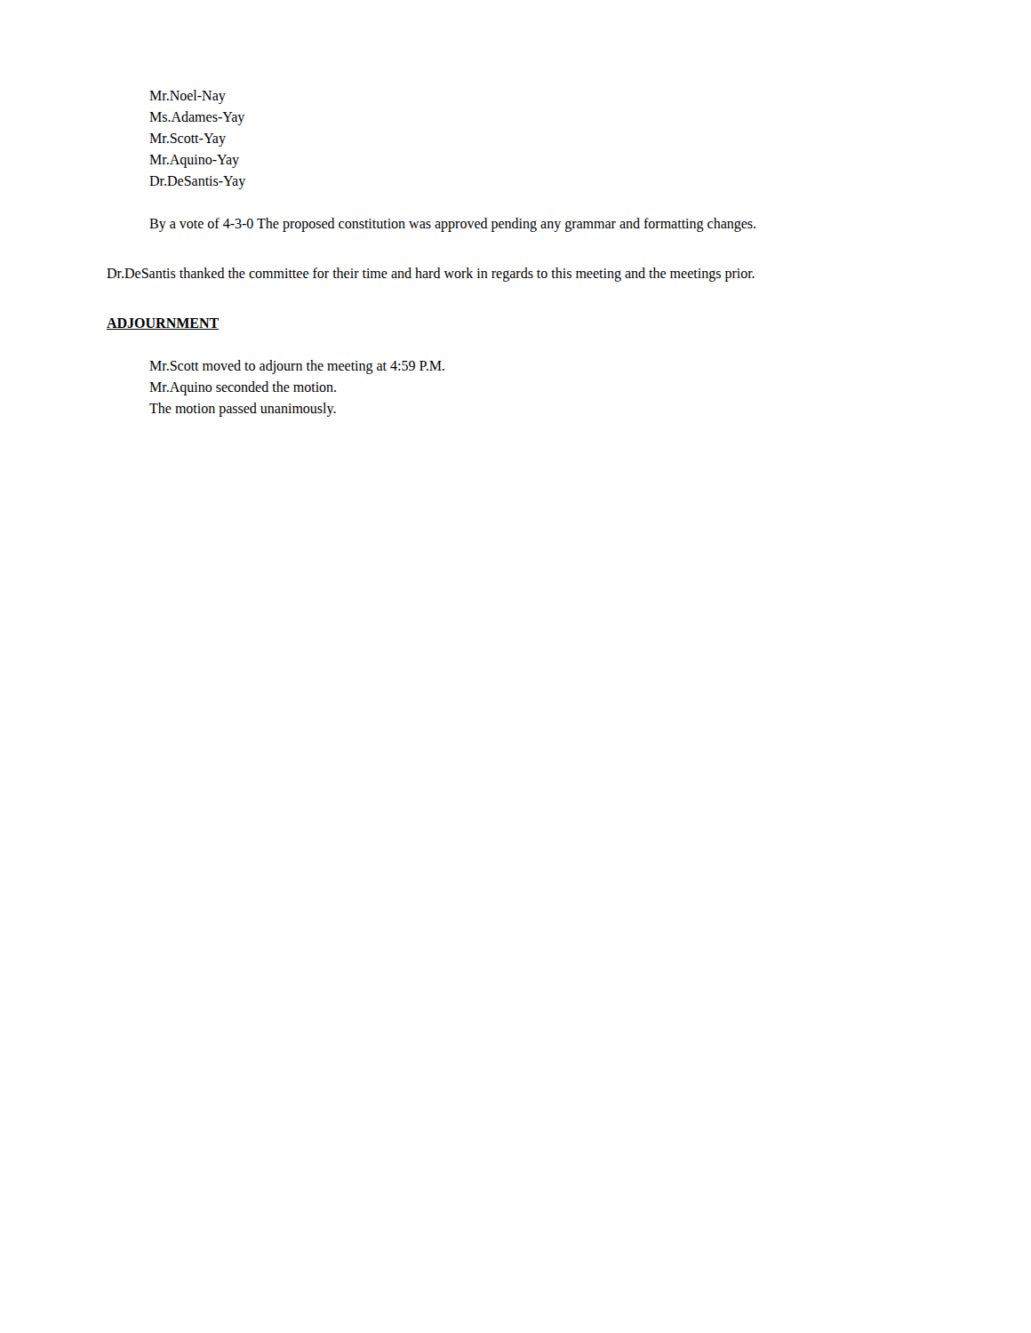Mr.Noel-Nay
Ms.Adames-Yay
Mr.Scott-Yay
Mr.Aquino-Yay
Dr.DeSantis-Yay
By a vote of 4-3-0 The proposed constitution was approved pending any grammar and formatting changes.
Dr.DeSantis thanked the committee for their time and hard work in regards to this meeting and the meetings prior.
ADJOURNMENT
Mr.Scott moved to adjourn the meeting at 4:59 P.M.
Mr.Aquino seconded the motion.
The motion passed unanimously.